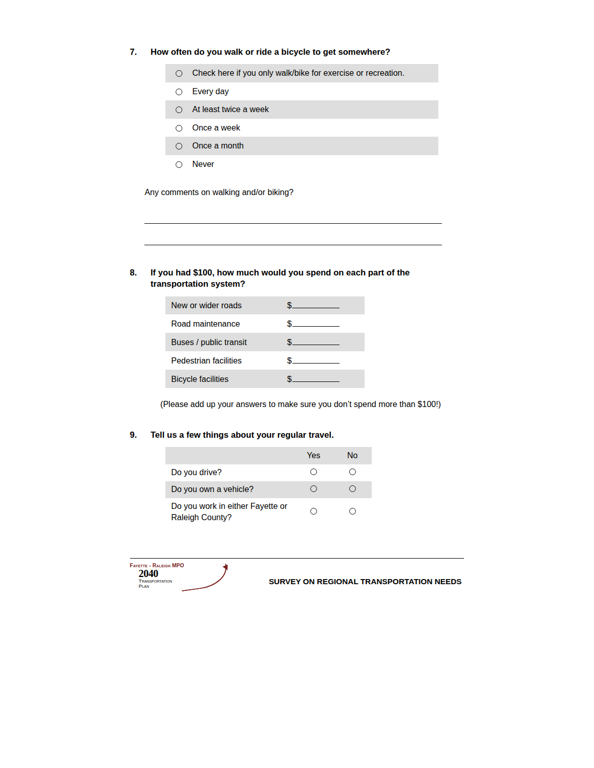7.
How often do you walk or ride a bicycle to get somewhere?
Check here if you only walk/bike for exercise or recreation.
Every day
At least twice a week
Once a week
Once a month
Never
Any comments on walking and/or biking?
8.
If you had $100, how much would you spend on each part of the transportation system?
| New or wider roads | $ |
| Road maintenance | $ |
| Buses / public transit | $ |
| Pedestrian facilities | $ |
| Bicycle facilities | $ |
(Please add up your answers to make sure you don’t spend more than $100!)
9.
Tell us a few things about your regular travel.
| | Yes | No |
| Do you drive? | | |
| Do you own a vehicle? | | |
| Do you work in either Fayette or Raleigh County? | | |
Fayette - Raleigh MPO
2040
Transportation
Plan
SURVEY ON REGIONAL TRANSPORTATION NEEDS